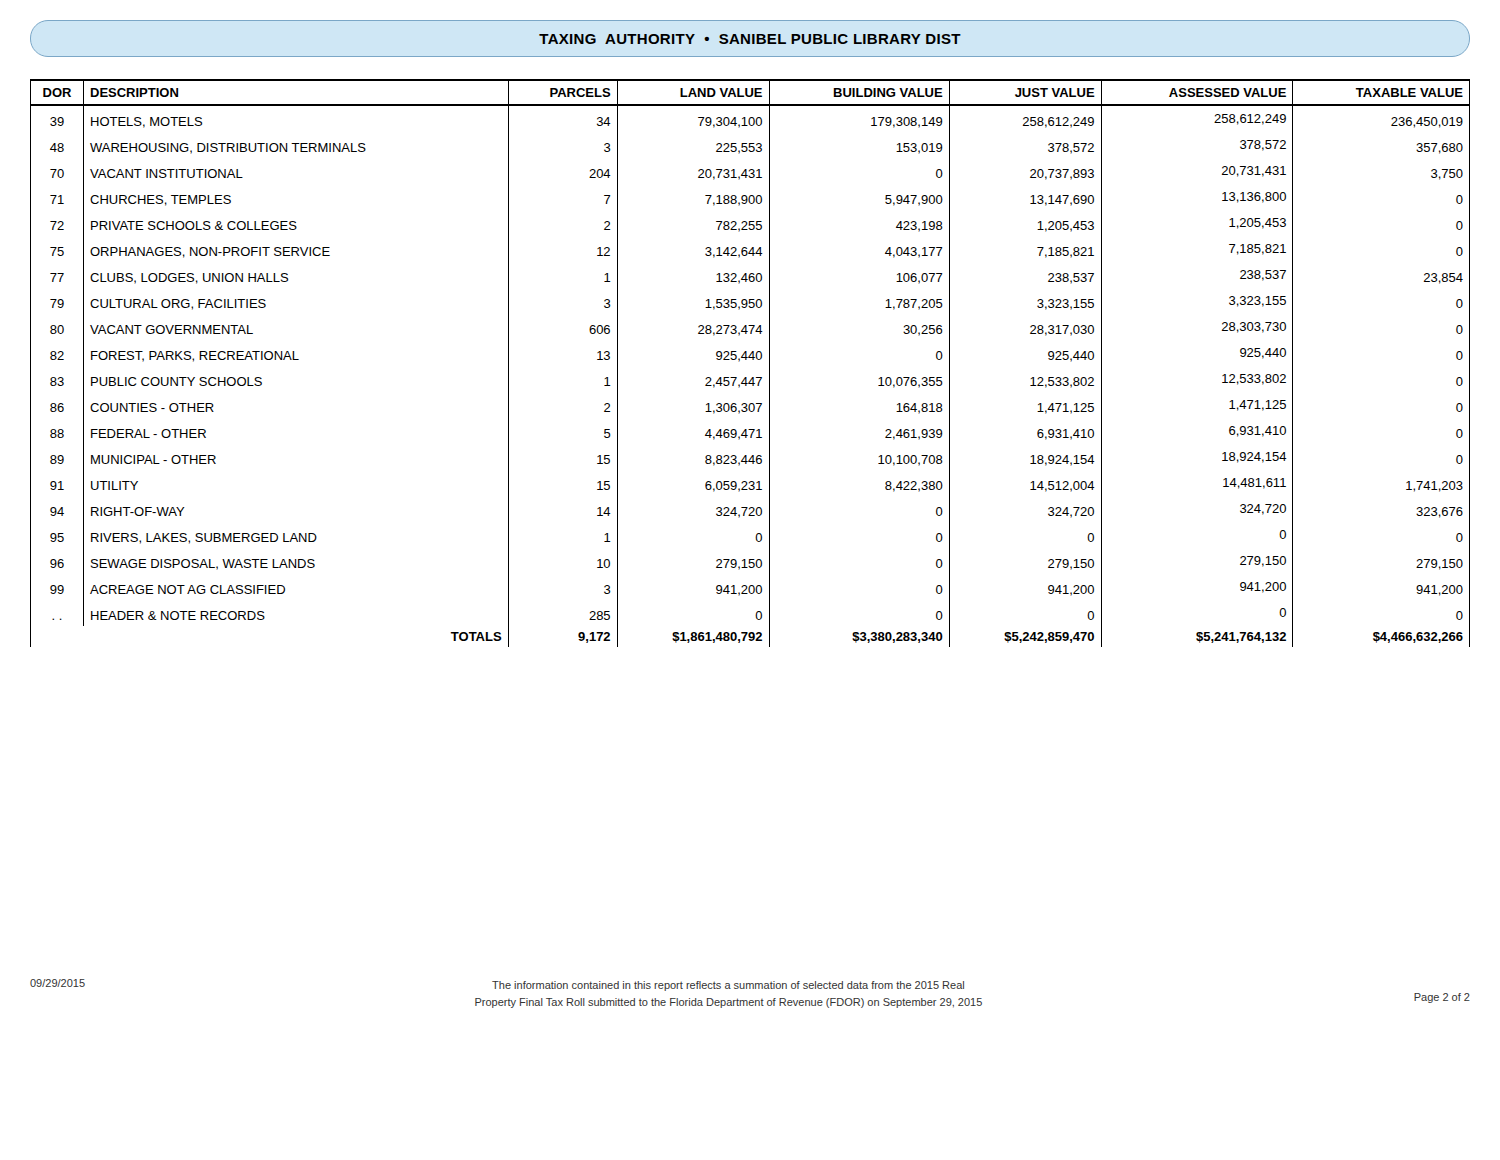TAXING AUTHORITY • SANIBEL PUBLIC LIBRARY DIST
| DOR | DESCRIPTION | PARCELS | LAND VALUE | BUILDING VALUE | JUST VALUE | ASSESSED VALUE | TAXABLE VALUE |
| --- | --- | --- | --- | --- | --- | --- | --- |
| 39 | HOTELS, MOTELS | 34 | 79,304,100 | 179,308,149 | 258,612,249 | 258,612,249 | 236,450,019 |
| 48 | WAREHOUSING, DISTRIBUTION TERMINALS | 3 | 225,553 | 153,019 | 378,572 | 378,572 | 357,680 |
| 70 | VACANT INSTITUTIONAL | 204 | 20,731,431 | 0 | 20,737,893 | 20,731,431 | 3,750 |
| 71 | CHURCHES, TEMPLES | 7 | 7,188,900 | 5,947,900 | 13,147,690 | 13,136,800 | 0 |
| 72 | PRIVATE SCHOOLS & COLLEGES | 2 | 782,255 | 423,198 | 1,205,453 | 1,205,453 | 0 |
| 75 | ORPHANAGES, NON-PROFIT SERVICE | 12 | 3,142,644 | 4,043,177 | 7,185,821 | 7,185,821 | 0 |
| 77 | CLUBS, LODGES, UNION HALLS | 1 | 132,460 | 106,077 | 238,537 | 238,537 | 23,854 |
| 79 | CULTURAL ORG, FACILITIES | 3 | 1,535,950 | 1,787,205 | 3,323,155 | 3,323,155 | 0 |
| 80 | VACANT GOVERNMENTAL | 606 | 28,273,474 | 30,256 | 28,317,030 | 28,303,730 | 0 |
| 82 | FOREST, PARKS, RECREATIONAL | 13 | 925,440 | 0 | 925,440 | 925,440 | 0 |
| 83 | PUBLIC COUNTY SCHOOLS | 1 | 2,457,447 | 10,076,355 | 12,533,802 | 12,533,802 | 0 |
| 86 | COUNTIES - OTHER | 2 | 1,306,307 | 164,818 | 1,471,125 | 1,471,125 | 0 |
| 88 | FEDERAL - OTHER | 5 | 4,469,471 | 2,461,939 | 6,931,410 | 6,931,410 | 0 |
| 89 | MUNICIPAL - OTHER | 15 | 8,823,446 | 10,100,708 | 18,924,154 | 18,924,154 | 0 |
| 91 | UTILITY | 15 | 6,059,231 | 8,422,380 | 14,512,004 | 14,481,611 | 1,741,203 |
| 94 | RIGHT-OF-WAY | 14 | 324,720 | 0 | 324,720 | 324,720 | 323,676 |
| 95 | RIVERS, LAKES, SUBMERGED LAND | 1 | 0 | 0 | 0 | 0 | 0 |
| 96 | SEWAGE DISPOSAL, WASTE LANDS | 10 | 279,150 | 0 | 279,150 | 279,150 | 279,150 |
| 99 | ACREAGE NOT AG CLASSIFIED | 3 | 941,200 | 0 | 941,200 | 941,200 | 941,200 |
| . . | HEADER & NOTE RECORDS | 285 | 0 | 0 | 0 | 0 | 0 |
| TOTALS | 9,172 | $1,861,480,792 | $3,380,283,340 | $5,242,859,470 | $5,241,764,132 | $4,466,632,266 |
09/29/2015
The information contained in this report reflects a summation of selected data from the 2015 Real
Property Final Tax Roll submitted to the Florida Department of Revenue (FDOR) on September 29, 2015
Page 2 of 2